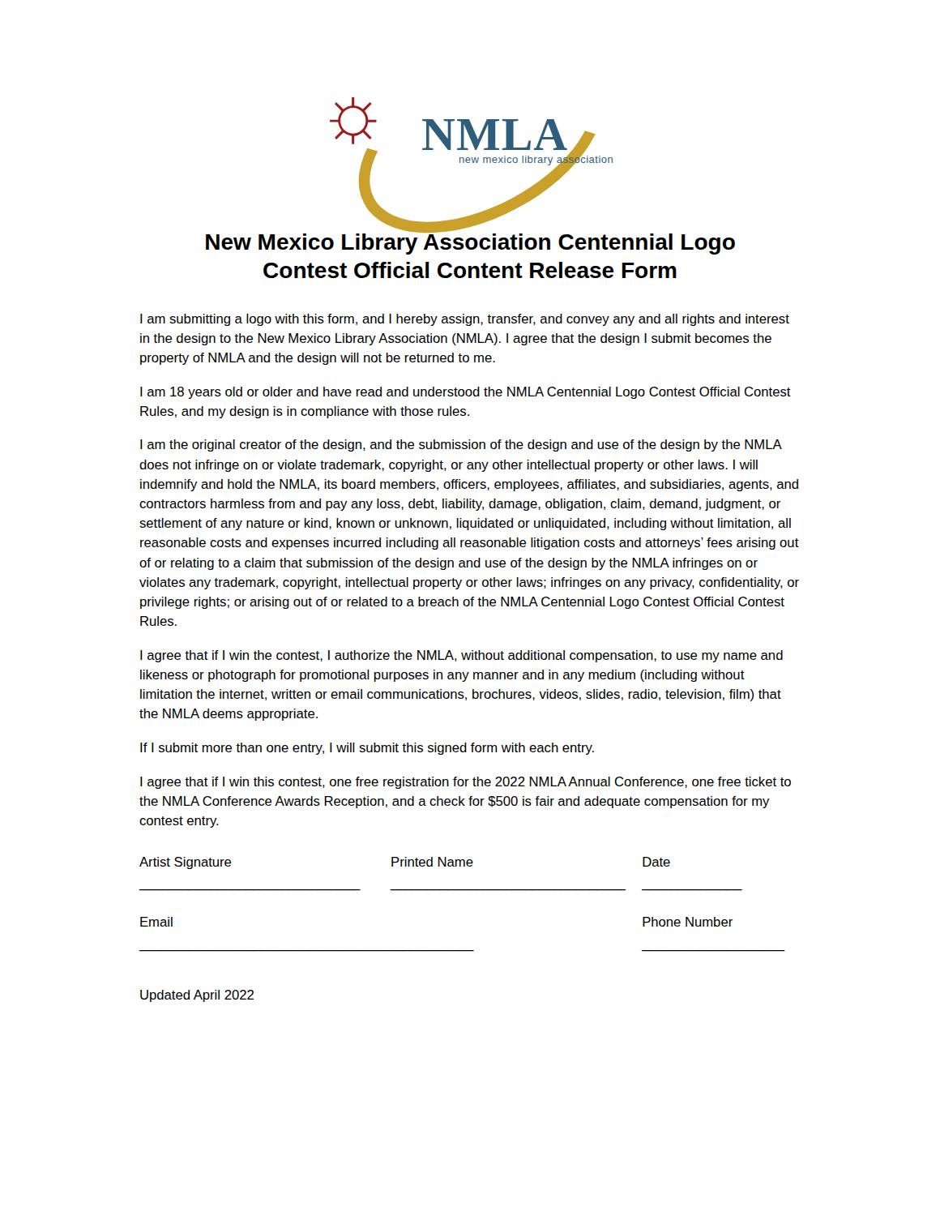☼ NMLA new mexico library association
New Mexico Library Association Centennial Logo
Contest Official Content Release Form
I am submitting a logo with this form, and I hereby assign, transfer, and convey any and all rights and interest in the design to the New Mexico Library Association (NMLA). I agree that the design I submit becomes the property of NMLA and the design will not be returned to me.
I am 18 years old or older and have read and understood the NMLA Centennial Logo Contest Official Contest Rules, and my design is in compliance with those rules.
I am the original creator of the design, and the submission of the design and use of the design by the NMLA does not infringe on or violate trademark, copyright, or any other intellectual property or other laws. I will indemnify and hold the NMLA, its board members, officers, employees, affiliates, and subsidiaries, agents, and contractors harmless from and pay any loss, debt, liability, damage, obligation, claim, demand, judgment, or settlement of any nature or kind, known or unknown, liquidated or unliquidated, including without limitation, all reasonable costs and expenses incurred including all reasonable litigation costs and attorneys’ fees arising out of or relating to a claim that submission of the design and use of the design by the NMLA infringes on or violates any trademark, copyright, intellectual property or other laws; infringes on any privacy, confidentiality, or privilege rights; or arising out of or related to a breach of the NMLA Centennial Logo Contest Official Contest Rules.
I agree that if I win the contest, I authorize the NMLA, without additional compensation, to use my name and likeness or photograph for promotional purposes in any manner and in any medium (including without limitation the internet, written or email communications, brochures, videos, slides, radio, television, film) that the NMLA deems appropriate.
If I submit more than one entry, I will submit this signed form with each entry.
I agree that if I win this contest, one free registration for the 2022 NMLA Annual Conference, one free ticket to the NMLA Conference Awards Reception, and a check for $500 is fair and adequate compensation for my contest entry.
| Artist Signature | Printed Name | Date |
| _______________________________ | _________________________________ | ______________ |
| Email | Phone Number |
| _______________________________________________ | ____________________ |
Updated April 2022